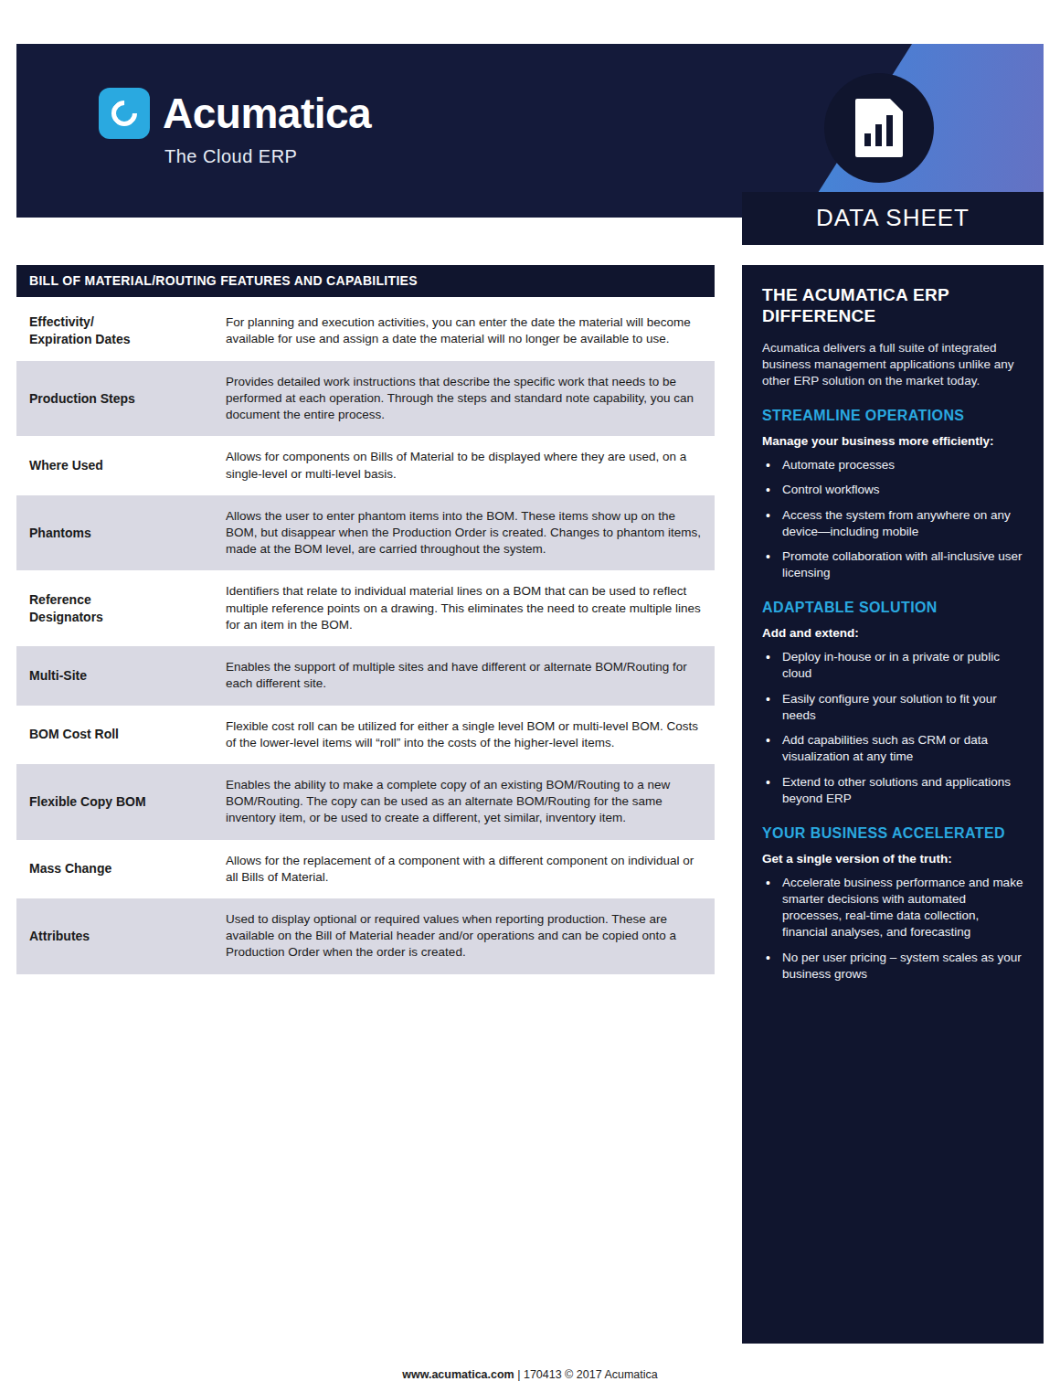Acumatica
The Cloud ERP
DATA SHEET
BILL OF MATERIAL/ROUTING FEATURES AND CAPABILITIES
| Effectivity/ Expiration Dates | For planning and execution activities, you can enter the date the material will become available for use and assign a date the material will no longer be available to use. |
| Production Steps | Provides detailed work instructions that describe the specific work that needs to be performed at each operation. Through the steps and standard note capability, you can document the entire process. |
| Where Used | Allows for components on Bills of Material to be displayed where they are used, on a single-level or multi-level basis. |
| Phantoms | Allows the user to enter phantom items into the BOM. These items show up on the BOM, but disappear when the Production Order is created. Changes to phantom items, made at the BOM level, are carried throughout the system. |
| Reference Designators | Identifiers that relate to individual material lines on a BOM that can be used to reflect multiple reference points on a drawing. This eliminates the need to create multiple lines for an item in the BOM. |
| Multi-Site | Enables the support of multiple sites and have different or alternate BOM/Routing for each different site. |
| BOM Cost Roll | Flexible cost roll can be utilized for either a single level BOM or multi-level BOM. Costs of the lower-level items will “roll” into the costs of the higher-level items. |
| Flexible Copy BOM | Enables the ability to make a complete copy of an existing BOM/Routing to a new BOM/Routing. The copy can be used as an alternate BOM/Routing for the same inventory item, or be used to create a different, yet similar, inventory item. |
| Mass Change | Allows for the replacement of a component with a different component on individual or all Bills of Material. |
| Attributes | Used to display optional or required values when reporting production. These are available on the Bill of Material header and/or operations and can be copied onto a Production Order when the order is created. |
THE ACUMATICA ERP DIFFERENCE
Acumatica delivers a full suite of integrated business management applications unlike any other ERP solution on the market today.
STREAMLINE OPERATIONS
Manage your business more efficiently:
Automate processes
Control workflows
Access the system from anywhere on any device—including mobile
Promote collaboration with all-inclusive user licensing
ADAPTABLE SOLUTION
Add and extend:
Deploy in-house or in a private or public cloud
Easily configure your solution to fit your needs
Add capabilities such as CRM or data visualization at any time
Extend to other solutions and applications beyond ERP
YOUR BUSINESS ACCELERATED
Get a single version of the truth:
Accelerate business performance and make smarter decisions with automated processes, real-time data collection, financial analyses, and forecasting
No per user pricing – system scales as your business grows
www.acumatica.com | 170413 © 2017 Acumatica